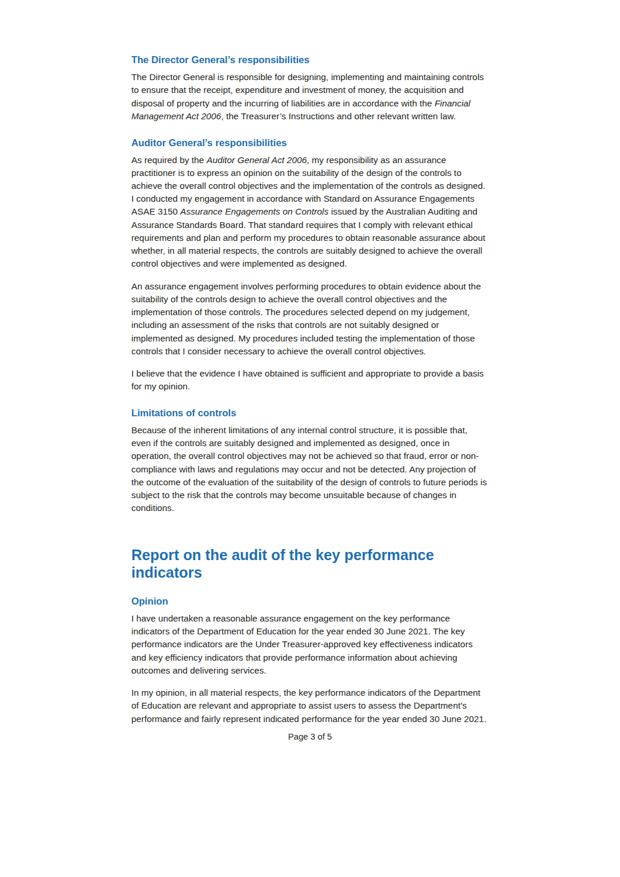The Director General’s responsibilities
The Director General is responsible for designing, implementing and maintaining controls to ensure that the receipt, expenditure and investment of money, the acquisition and disposal of property and the incurring of liabilities are in accordance with the Financial Management Act 2006, the Treasurer’s Instructions and other relevant written law.
Auditor General’s responsibilities
As required by the Auditor General Act 2006, my responsibility as an assurance practitioner is to express an opinion on the suitability of the design of the controls to achieve the overall control objectives and the implementation of the controls as designed. I conducted my engagement in accordance with Standard on Assurance Engagements ASAE 3150 Assurance Engagements on Controls issued by the Australian Auditing and Assurance Standards Board. That standard requires that I comply with relevant ethical requirements and plan and perform my procedures to obtain reasonable assurance about whether, in all material respects, the controls are suitably designed to achieve the overall control objectives and were implemented as designed.
An assurance engagement involves performing procedures to obtain evidence about the suitability of the controls design to achieve the overall control objectives and the implementation of those controls. The procedures selected depend on my judgement, including an assessment of the risks that controls are not suitably designed or implemented as designed. My procedures included testing the implementation of those controls that I consider necessary to achieve the overall control objectives.
I believe that the evidence I have obtained is sufficient and appropriate to provide a basis for my opinion.
Limitations of controls
Because of the inherent limitations of any internal control structure, it is possible that, even if the controls are suitably designed and implemented as designed, once in operation, the overall control objectives may not be achieved so that fraud, error or non-compliance with laws and regulations may occur and not be detected. Any projection of the outcome of the evaluation of the suitability of the design of controls to future periods is subject to the risk that the controls may become unsuitable because of changes in conditions.
Report on the audit of the key performance indicators
Opinion
I have undertaken a reasonable assurance engagement on the key performance indicators of the Department of Education for the year ended 30 June 2021. The key performance indicators are the Under Treasurer-approved key effectiveness indicators and key efficiency indicators that provide performance information about achieving outcomes and delivering services.
In my opinion, in all material respects, the key performance indicators of the Department of Education are relevant and appropriate to assist users to assess the Department’s performance and fairly represent indicated performance for the year ended 30 June 2021.
Page 3 of 5